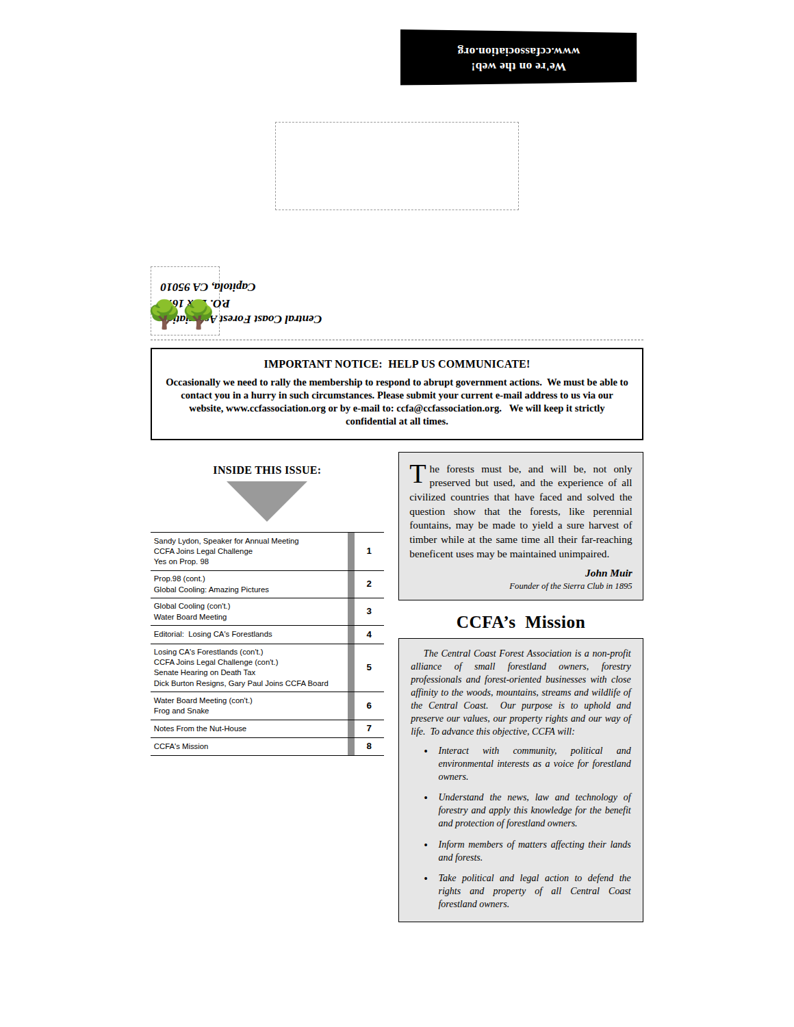We're on the web!
www.ccfassociation.org
🌳🌳 Central Coast Forest Association
P.O. Box 1670
Capitola, CA 95010
IMPORTANT NOTICE: HELP US COMMUNICATE!
Occasionally we need to rally the membership to respond to abrupt government actions. We must be able to contact you in a hurry in such circumstances. Please submit your current e-mail address to us via our website, www.ccfassociation.org or by e-mail to: ccfa@ccfassociation.org. We will keep it strictly confidential at all times.
INSIDE THIS ISSUE:
| Sandy Lydon, Speaker for Annual Meeting CCFA Joins Legal Challenge Yes on Prop. 98 | | 1 |
| Prop.98 (cont.) Global Cooling: Amazing Pictures | | 2 |
| Global Cooling (con't.) Water Board Meeting | | 3 |
| Editorial: Losing CA's Forestlands | | 4 |
| Losing CA's Forestlands (con't.) CCFA Joins Legal Challenge (con't.) Senate Hearing on Death Tax Dick Burton Resigns, Gary Paul Joins CCFA Board | | 5 |
| Water Board Meeting (con't.) Frog and Snake | | 6 |
| Notes From the Nut-House | | 7 |
| CCFA's Mission | | 8 |
The forests must be, and will be, not only preserved but used, and the experience of all civilized countries that have faced and solved the question show that the forests, like perennial fountains, may be made to yield a sure harvest of timber while at the same time all their far-reaching beneficent uses may be maintained unimpaired.
John Muir Founder of the Sierra Club in 1895
CCFA’s Mission
The Central Coast Forest Association is a non-profit alliance of small forestland owners, forestry professionals and forest-oriented businesses with close affinity to the woods, mountains, streams and wildlife of the Central Coast. Our purpose is to uphold and preserve our values, our property rights and our way of life. To advance this objective, CCFA will:
Interact with community, political and environmental interests as a voice for forestland owners.
Understand the news, law and technology of forestry and apply this knowledge for the benefit and protection of forestland owners.
Inform members of matters affecting their lands and forests.
Take political and legal action to defend the rights and property of all Central Coast forestland owners.